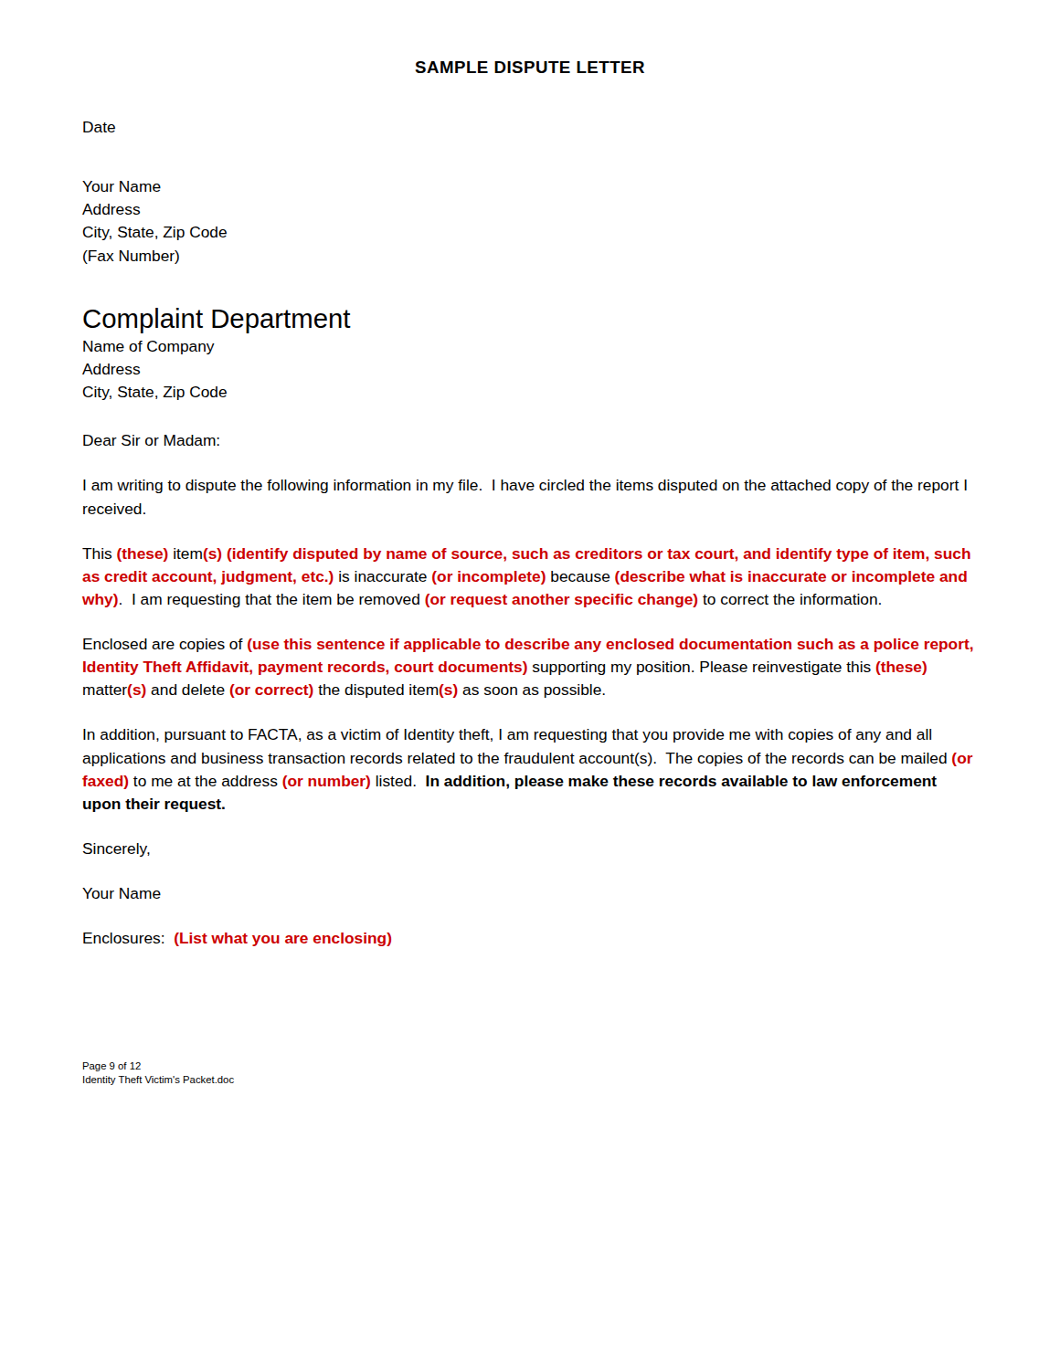SAMPLE DISPUTE LETTER
Date
Your Name
Address
City, State, Zip Code
(Fax Number)
Complaint Department
Name of Company
Address
City, State, Zip Code
Dear Sir or Madam:
I am writing to dispute the following information in my file. I have circled the items disputed on the attached copy of the report I received.
This (these) item(s) (identify disputed by name of source, such as creditors or tax court, and identify type of item, such as credit account, judgment, etc.) is inaccurate (or incomplete) because (describe what is inaccurate or incomplete and why). I am requesting that the item be removed (or request another specific change) to correct the information.
Enclosed are copies of (use this sentence if applicable to describe any enclosed documentation such as a police report, Identity Theft Affidavit, payment records, court documents) supporting my position. Please reinvestigate this (these) matter(s) and delete (or correct) the disputed item(s) as soon as possible.
In addition, pursuant to FACTA, as a victim of Identity theft, I am requesting that you provide me with copies of any and all applications and business transaction records related to the fraudulent account(s). The copies of the records can be mailed (or faxed) to me at the address (or number) listed. In addition, please make these records available to law enforcement upon their request.
Sincerely,
Your Name
Enclosures: (List what you are enclosing)
Page 9 of 12
Identity Theft Victim's Packet.doc